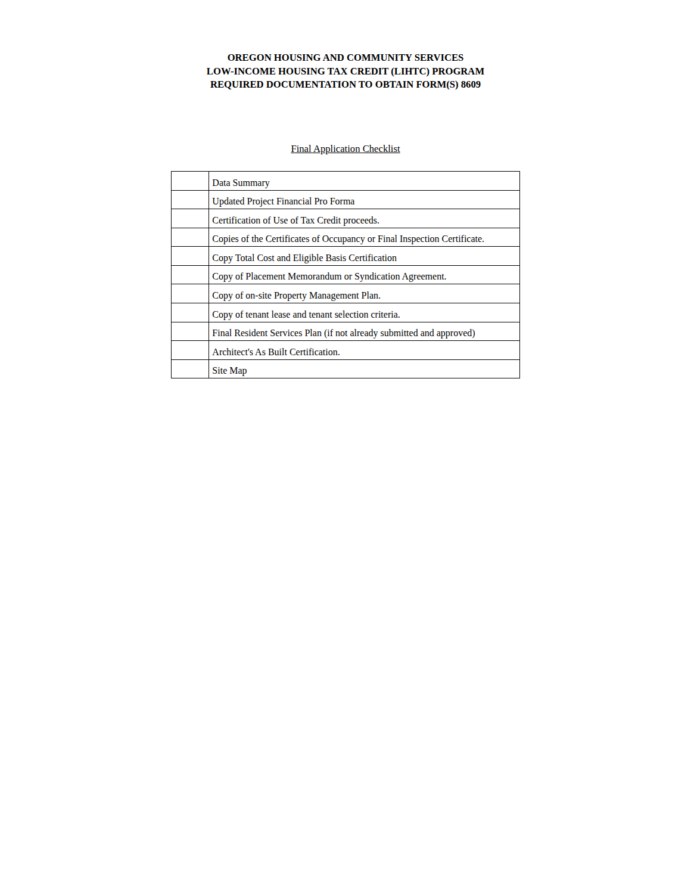OREGON HOUSING AND COMMUNITY SERVICES
LOW-INCOME HOUSING TAX CREDIT (LIHTC) PROGRAM
REQUIRED DOCUMENTATION TO OBTAIN FORM(S) 8609
Final Application Checklist
| | Data Summary |
| | Updated Project Financial Pro Forma |
| | Certification of Use of Tax Credit proceeds. |
| | Copies of the Certificates of Occupancy or Final Inspection Certificate. |
| | Copy Total Cost and Eligible Basis Certification |
| | Copy of Placement Memorandum or Syndication Agreement. |
| | Copy of on-site Property Management Plan. |
| | Copy of tenant lease and tenant selection criteria. |
| | Final Resident Services Plan (if not already submitted and approved) |
| | Architect's As Built Certification. |
| | Site Map |